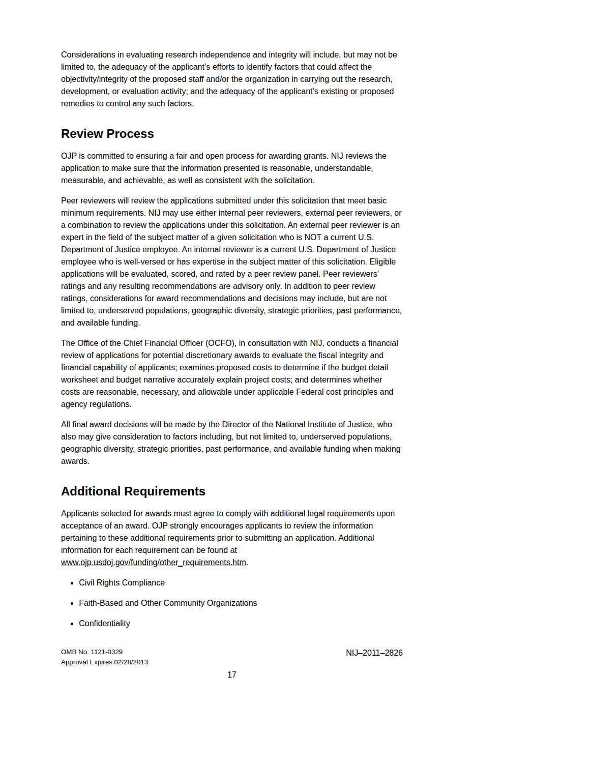Considerations in evaluating research independence and integrity will include, but may not be limited to, the adequacy of the applicant’s efforts to identify factors that could affect the objectivity/integrity of the proposed staff and/or the organization in carrying out the research, development, or evaluation activity; and the adequacy of the applicant’s existing or proposed remedies to control any such factors.
Review Process
OJP is committed to ensuring a fair and open process for awarding grants. NIJ reviews the application to make sure that the information presented is reasonable, understandable, measurable, and achievable, as well as consistent with the solicitation.
Peer reviewers will review the applications submitted under this solicitation that meet basic minimum requirements. NIJ may use either internal peer reviewers, external peer reviewers, or a combination to review the applications under this solicitation. An external peer reviewer is an expert in the field of the subject matter of a given solicitation who is NOT a current U.S. Department of Justice employee. An internal reviewer is a current U.S. Department of Justice employee who is well-versed or has expertise in the subject matter of this solicitation. Eligible applications will be evaluated, scored, and rated by a peer review panel. Peer reviewers’ ratings and any resulting recommendations are advisory only. In addition to peer review ratings, considerations for award recommendations and decisions may include, but are not limited to, underserved populations, geographic diversity, strategic priorities, past performance, and available funding.
The Office of the Chief Financial Officer (OCFO), in consultation with NIJ, conducts a financial review of applications for potential discretionary awards to evaluate the fiscal integrity and financial capability of applicants; examines proposed costs to determine if the budget detail worksheet and budget narrative accurately explain project costs; and determines whether costs are reasonable, necessary, and allowable under applicable Federal cost principles and agency regulations.
All final award decisions will be made by the Director of the National Institute of Justice, who also may give consideration to factors including, but not limited to, underserved populations, geographic diversity, strategic priorities, past performance, and available funding when making awards.
Additional Requirements
Applicants selected for awards must agree to comply with additional legal requirements upon acceptance of an award. OJP strongly encourages applicants to review the information pertaining to these additional requirements prior to submitting an application. Additional information for each requirement can be found at www.ojp.usdoj.gov/funding/other_requirements.htm.
Civil Rights Compliance
Faith-Based and Other Community Organizations
Confidentiality
NIJ–2011–2826
OMB No. 1121-0329
Approval Expires 02/28/2013
17